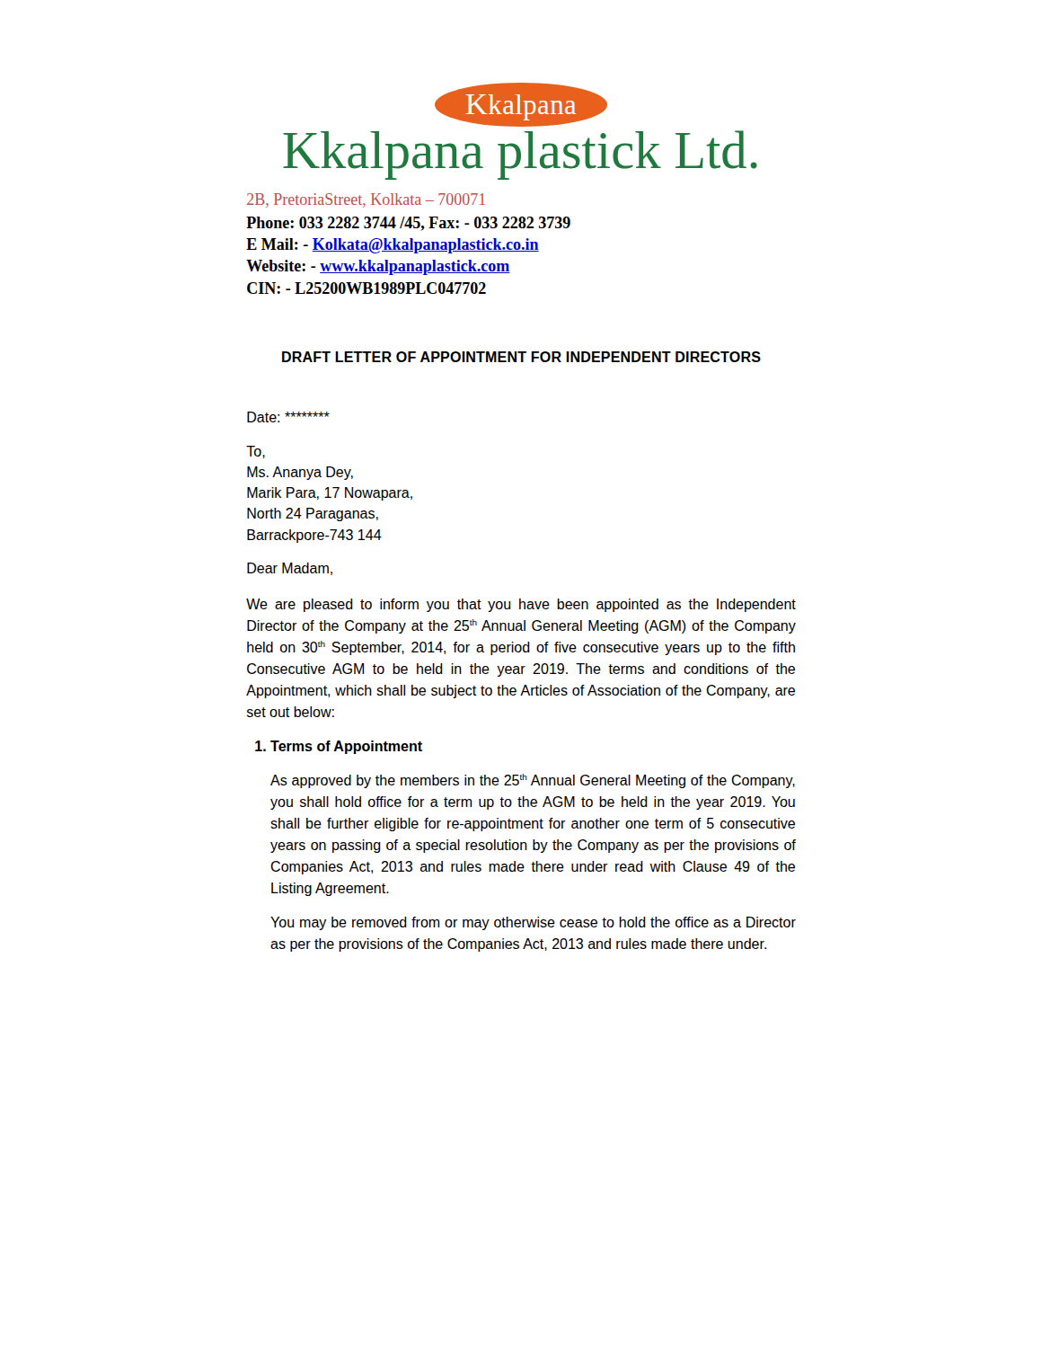Kkalpana
Kkalpana plastick Ltd.
2B, PretoriaStreet, Kolkata – 700071
Phone: 033 2282 3744 /45, Fax: - 033 2282 3739
E Mail: - Kolkata@kkalpanaplastick.co.in
Website: - www.kkalpanaplastick.com
CIN: - L25200WB1989PLC047702
DRAFT LETTER OF APPOINTMENT FOR INDEPENDENT DIRECTORS
Date: ********
To,
Ms. Ananya Dey,
Marik Para, 17 Nowapara,
North 24 Paraganas,
Barrackpore-743 144
Dear Madam,
We are pleased to inform you that you have been appointed as the Independent Director of the Company at the 25th Annual General Meeting (AGM) of the Company held on 30th September, 2014, for a period of five consecutive years up to the fifth Consecutive AGM to be held in the year 2019. The terms and conditions of the Appointment, which shall be subject to the Articles of Association of the Company, are set out below:
Terms of Appointment
As approved by the members in the 25th Annual General Meeting of the Company, you shall hold office for a term up to the AGM to be held in the year 2019. You shall be further eligible for re-appointment for another one term of 5 consecutive years on passing of a special resolution by the Company as per the provisions of Companies Act, 2013 and rules made there under read with Clause 49 of the Listing Agreement.
You may be removed from or may otherwise cease to hold the office as a Director as per the provisions of the Companies Act, 2013 and rules made there under.